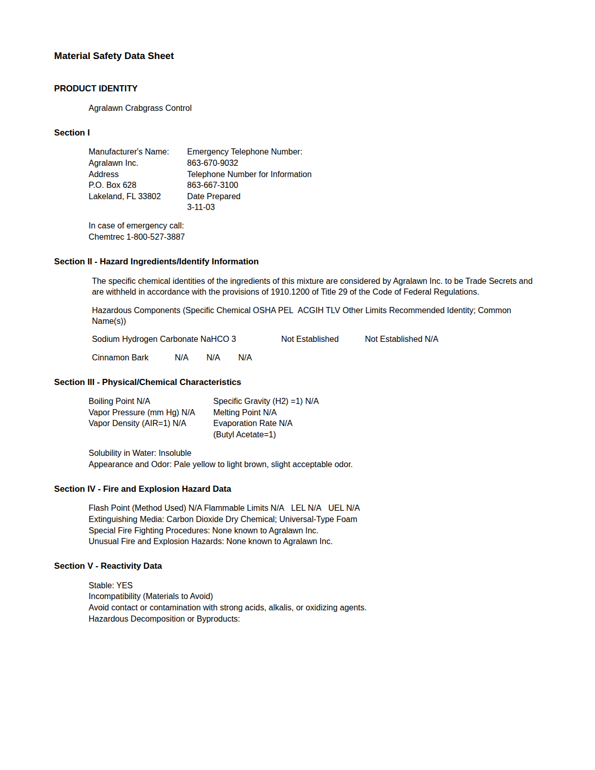Material Safety Data Sheet
PRODUCT IDENTITY
Agralawn Crabgrass Control
Section I
| Manufacturer's Name: Agralawn Inc. Address P.O. Box 628 Lakeland, FL 33802 | Emergency Telephone Number: 863-670-9032 Telephone Number for Information 863-667-3100 Date Prepared 3-11-03 |
In case of emergency call:
Chemtrec 1-800-527-3887
Section II - Hazard Ingredients/Identify Information
The specific chemical identities of the ingredients of this mixture are considered by Agralawn Inc. to be Trade Secrets and are withheld in accordance with the provisions of 1910.1200 of Title 29 of the Code of Federal Regulations.
Hazardous Components (Specific Chemical OSHA PEL ACGIH TLV Other Limits Recommended Identity; Common Name(s))
Sodium Hydrogen Carbonate NaHCO 3 Not Established Not Established N/A
Cinnamon Bark N/A N/A N/A
Section III - Physical/Chemical Characteristics
| Boiling Point N/A Vapor Pressure (mm Hg) N/A Vapor Density (AIR=1) N/A | Specific Gravity (H2) =1) N/A Melting Point N/A Evaporation Rate N/A (Butyl Acetate=1) |
Solubility in Water: Insoluble
Appearance and Odor: Pale yellow to light brown, slight acceptable odor.
Section IV - Fire and Explosion Hazard Data
Flash Point (Method Used) N/A Flammable Limits N/A LEL N/A UEL N/A
Extinguishing Media: Carbon Dioxide Dry Chemical; Universal-Type Foam
Special Fire Fighting Procedures: None known to Agralawn Inc.
Unusual Fire and Explosion Hazards: None known to Agralawn Inc.
Section V - Reactivity Data
Stable: YES
Incompatibility (Materials to Avoid)
Avoid contact or contamination with strong acids, alkalis, or oxidizing agents.
Hazardous Decomposition or Byproducts: